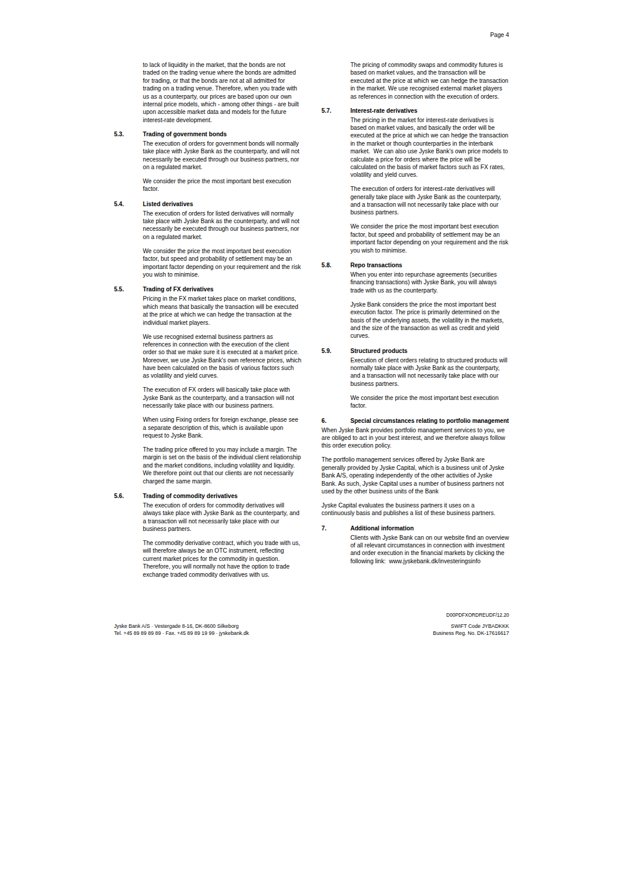Page 4
to lack of liquidity in the market, that the bonds are not traded on the trading venue where the bonds are admitted for trading, or that the bonds are not at all admitted for trading on a trading venue. Therefore, when you trade with us as a counterparty, our prices are based upon our own internal price models, which - among other things - are built upon accessible market data and models for the future interest-rate development.
5.3.
Trading of government bonds
The execution of orders for government bonds will normally take place with Jyske Bank as the counterparty, and will not necessarily be executed through our business partners, nor on a regulated market.
We consider the price the most important best execution factor.
5.4.
Listed derivatives
The execution of orders for listed derivatives will normally take place with Jyske Bank as the counterparty, and will not necessarily be executed through our business partners, nor on a regulated market.
We consider the price the most important best execution factor, but speed and probability of settlement may be an important factor depending on your requirement and the risk you wish to minimise.
5.5.
Trading of FX derivatives
Pricing in the FX market takes place on market conditions, which means that basically the transaction will be executed at the price at which we can hedge the transaction at the individual market players.
We use recognised external business partners as references in connection with the execution of the client order so that we make sure it is executed at a market price. Moreover, we use Jyske Bank's own reference prices, which have been calculated on the basis of various factors such as volatility and yield curves.
The execution of FX orders will basically take place with Jyske Bank as the counterparty, and a transaction will not necessarily take place with our business partners.
When using Fixing orders for foreign exchange, please see a separate description of this, which is available upon request to Jyske Bank.
The trading price offered to you may include a margin. The margin is set on the basis of the individual client relationship and the market conditions, including volatility and liquidity. We therefore point out that our clients are not necessarily charged the same margin.
5.6.
Trading of commodity derivatives
The execution of orders for commodity derivatives will always take place with Jyske Bank as the counterparty, and a transaction will not necessarily take place with our business partners.
The commodity derivative contract, which you trade with us, will therefore always be an OTC instrument, reflecting current market prices for the commodity in question. Therefore, you will normally not have the option to trade exchange traded commodity derivatives with us.
The pricing of commodity swaps and commodity futures is based on market values, and the transaction will be executed at the price at which we can hedge the transaction in the market. We use recognised external market players as references in connection with the execution of orders.
5.7.
Interest-rate derivatives
The pricing in the market for interest-rate derivatives is based on market values, and basically the order will be executed at the price at which we can hedge the transaction in the market or though counterparties in the interbank market. We can also use Jyske Bank's own price models to calculate a price for orders where the price will be calculated on the basis of market factors such as FX rates, volatility and yield curves.
The execution of orders for interest-rate derivatives will generally take place with Jyske Bank as the counterparty, and a transaction will not necessarily take place with our business partners.
We consider the price the most important best execution factor, but speed and probability of settlement may be an important factor depending on your requirement and the risk you wish to minimise.
5.8.
Repo transactions
When you enter into repurchase agreements (securities financing transactions) with Jyske Bank, you will always trade with us as the counterparty.
Jyske Bank considers the price the most important best execution factor. The price is primarily determined on the basis of the underlying assets, the volatility in the markets, and the size of the transaction as well as credit and yield curves.
5.9.
Structured products
Execution of client orders relating to structured products will normally take place with Jyske Bank as the counterparty, and a transaction will not necessarily take place with our business partners.
We consider the price the most important best execution factor.
6.
Special circumstances relating to portfolio management
When Jyske Bank provides portfolio management services to you, we are obliged to act in your best interest, and we therefore always follow this order execution policy.
The portfolio management services offered by Jyske Bank are generally provided by Jyske Capital, which is a business unit of Jyske Bank A/S, operating independently of the other activities of Jyske Bank. As such, Jyske Capital uses a number of business partners not used by the other business units of the Bank
Jyske Capital evaluates the business partners it uses on a continuously basis and publishes a list of these business partners.
7.
Additional information
Clients with Jyske Bank can on our website find an overview of all relevant circumstances in connection with investment and order execution in the financial markets by clicking the following link: www.jyskebank.dk/investeringsinfo
D00PDFXORDREUDF/12.20
Jyske Bank A/S · Vestergade 8-16, DK-8600 Silkeborg
Tel. +45 89 89 89 89 · Fax. +45 89 89 19 99 · jyskebank.dk
SWIFT Code JYBADKKK
Business Reg. No. DK-17616617